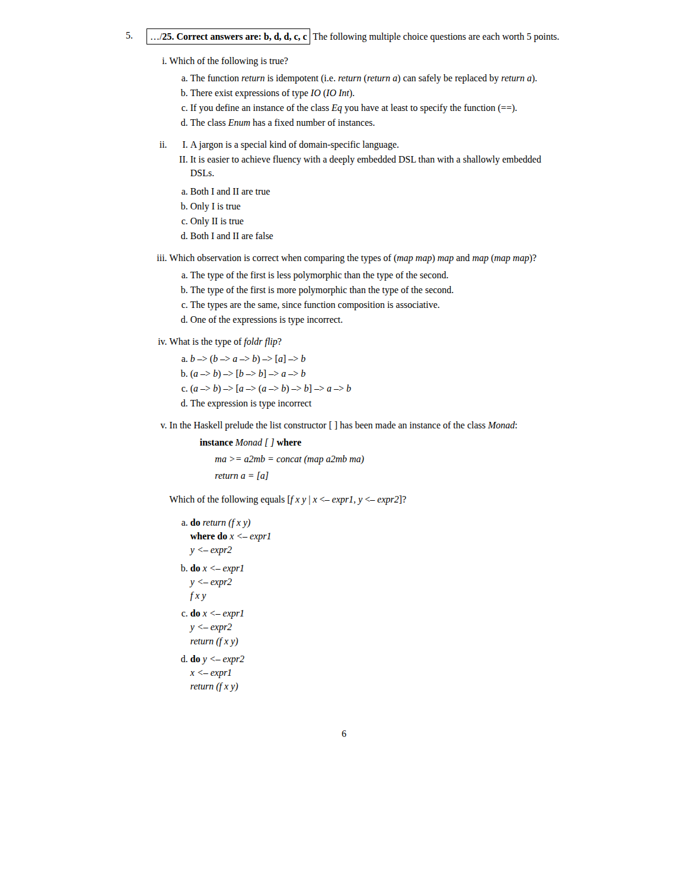…/25. Correct answers are: b, d, d, c, c The following multiple choice questions are each worth 5 points.
Which of the following is true?
The function return is idempotent (i.e. return (return a) can safely be replaced by return a).
There exist expressions of type IO (IO Int).
If you define an instance of the class Eq you have at least to specify the function (==).
The class Enum has a fixed number of instances.
A jargon is a special kind of domain-specific language.
It is easier to achieve fluency with a deeply embedded DSL than with a shallowly embedded DSLs.
Both I and II are true
Only I is true
Only II is true
Both I and II are false
Which observation is correct when comparing the types of (map map) map and map (map map)?
The type of the first is less polymorphic than the type of the second.
The type of the first is more polymorphic than the type of the second.
The types are the same, since function composition is associative.
One of the expressions is type incorrect.
What is the type of foldr flip?
b –> (b –> a –> b) –> [a] –> b
(a –> b) –> [b –> b] –> a –> b
(a –> b) –> [a –> (a –> b) –> b] –> a –> b
The expression is type incorrect
In the Haskell prelude the list constructor [ ] has been made an instance of the class Monad:
instance Monad [ ] where
ma >= a2mb = concat (map a2mb ma)
return a = [a]
Which of the following equals [f x y | x <– expr1, y <– expr2]?
do return (f x y)
where do x <– expr1
y <– expr2
do x <– expr1
y <– expr2
f x y
do x <– expr1
y <– expr2
return (f x y)
do y <– expr2
x <– expr1
return (f x y)
6